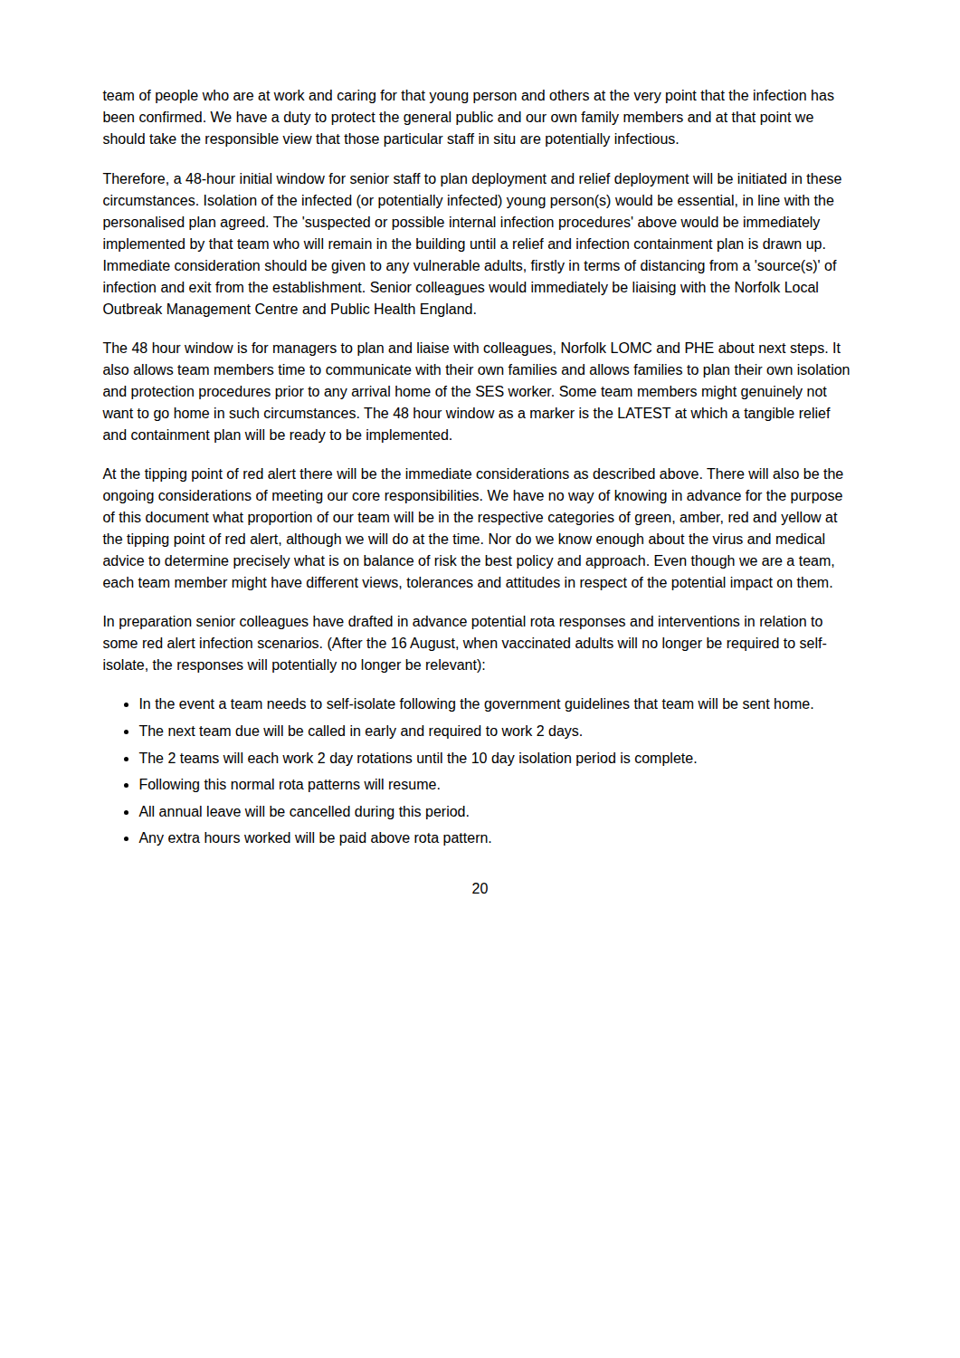team of people who are at work and caring for that young person and others at the very point that the infection has been confirmed. We have a duty to protect the general public and our own family members and at that point we should take the responsible view that those particular staff in situ are potentially infectious.
Therefore, a 48-hour initial window for senior staff to plan deployment and relief deployment will be initiated in these circumstances. Isolation of the infected (or potentially infected) young person(s) would be essential, in line with the personalised plan agreed. The 'suspected or possible internal infection procedures' above would be immediately implemented by that team who will remain in the building until a relief and infection containment plan is drawn up. Immediate consideration should be given to any vulnerable adults, firstly in terms of distancing from a 'source(s)' of infection and exit from the establishment. Senior colleagues would immediately be liaising with the Norfolk Local Outbreak Management Centre and Public Health England.
The 48 hour window is for managers to plan and liaise with colleagues, Norfolk LOMC and PHE about next steps. It also allows team members time to communicate with their own families and allows families to plan their own isolation and protection procedures prior to any arrival home of the SES worker. Some team members might genuinely not want to go home in such circumstances. The 48 hour window as a marker is the LATEST at which a tangible relief and containment plan will be ready to be implemented.
At the tipping point of red alert there will be the immediate considerations as described above. There will also be the ongoing considerations of meeting our core responsibilities. We have no way of knowing in advance for the purpose of this document what proportion of our team will be in the respective categories of green, amber, red and yellow at the tipping point of red alert, although we will do at the time. Nor do we know enough about the virus and medical advice to determine precisely what is on balance of risk the best policy and approach. Even though we are a team, each team member might have different views, tolerances and attitudes in respect of the potential impact on them.
In preparation senior colleagues have drafted in advance potential rota responses and interventions in relation to some red alert infection scenarios. (After the 16 August, when vaccinated adults will no longer be required to self-isolate, the responses will potentially no longer be relevant):
In the event a team needs to self-isolate following the government guidelines that team will be sent home.
The next team due will be called in early and required to work 2 days.
The 2 teams will each work 2 day rotations until the 10 day isolation period is complete.
Following this normal rota patterns will resume.
All annual leave will be cancelled during this period.
Any extra hours worked will be paid above rota pattern.
20